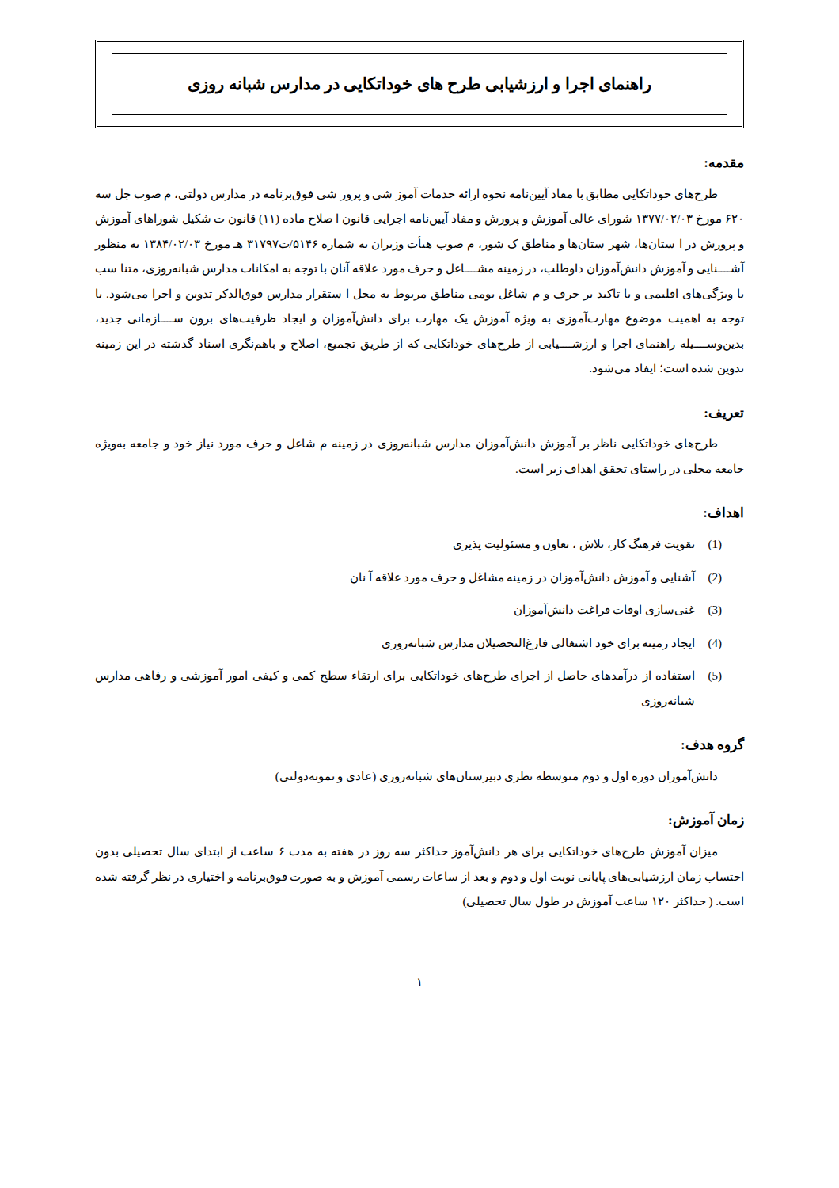راهنمای اجرا و ارزشیابی طرح های خوداتکایی در مدارس شبانه روزی
مقدمه:
طرح‌های خوداتکایی مطابق با مفاد آیین‌نامه نحوه ارائه خدمات آموز شی و پرور شی فوق‌برنامه در مدارس دولتی، م صوب جل سه ۶۲۰ مورخ ۱۳۷۷/۰۲/۰۳ شورای عالی آموزش و پرورش و مفاد آیین‌نامه اجرایی قانون ا صلاح ماده (۱۱) قانون ت شکیل شوراهای آموزش و پرورش در ا ستان‌ها، شهر ستان‌ها و مناطق ک شور، م صوب هیأت وزیران به شماره ۵۱۴۶/ت۳۱۷۹۷ هـ مورخ ۱۳۸۴/۰۲/۰۳ به منظور آشــــنایی و آموزش دانش‌آموزان داوطلب، در زمینه مشــــاغل و حرف مورد علاقه آنان با توجه به امکانات مدارس شبانه‌روزی، متنا سب با ویژگی‌های اقلیمی و با تاکید بر حرف و م شاغل بومی مناطق مربوط به محل ا ستقرار مدارس فوق‌الذکر تدوین و اجرا می‌شود. با توجه به اهمیت موضوع مهارت‌آموزی به ویژه آموزش یک مهارت برای دانش‌آموزان و ایجاد ظرفیت‌های برون ســــازمانی جدید، بدین‌وســــیله راهنمای اجرا و ارزشــــیابی از طرح‌های خوداتکایی که از طریق تجمیع، اصلاح و باهم‌نگری اسناد گذشته در این زمینه تدوین شده است؛ ایفاد می‌شود.
تعریف:
طرح‌های خوداتکایی ناظر بر آموزش دانش‌آموزان مدارس شبانه‌روزی در زمینه م شاغل و حرف مورد نیاز خود و جامعه به‌ویژه جامعه محلی در راستای تحقق اهداف زیر است.
اهداف:
تقویت فرهنگ کار، تلاش ، تعاون و مسئولیت پذیری
آشنایی و آموزش دانش‌آموزان در زمینه مشاغل و حرف مورد علاقه آ نان
غنی‌سازی اوقات فراغت دانش‌آموزان
ایجاد زمینه برای خود اشتغالی فارغ‌التحصیلان مدارس شبانه‌روزی
استفاده از درآمدهای حاصل از اجرای طرح‌های خوداتکایی برای ارتقاء سطح کمی و کیفی امور آموزشی و رفاهی مدارس شبانه‌روزی
گروه هدف:
دانش‌آموزان دوره اول و دوم متوسطه نظری دبیرستان‌های شبانه‌روزی (عادی و نمونه‌دولتی)
زمان آموزش:
میزان آموزش طرح‌های خوداتکایی برای هر دانش‌آموز حداکثر سه روز در هفته به مدت ۶ ساعت از ابتدای سال تحصیلی بدون احتساب زمان ارزشیابی‌های پایانی نوبت اول و دوم و بعد از ساعات رسمی آموزش و به صورت فوق‌برنامه و اختیاری در نظر گرفته شده است. ( حداکثر ۱۲۰ ساعت آموزش در طول سال تحصیلی)
۱